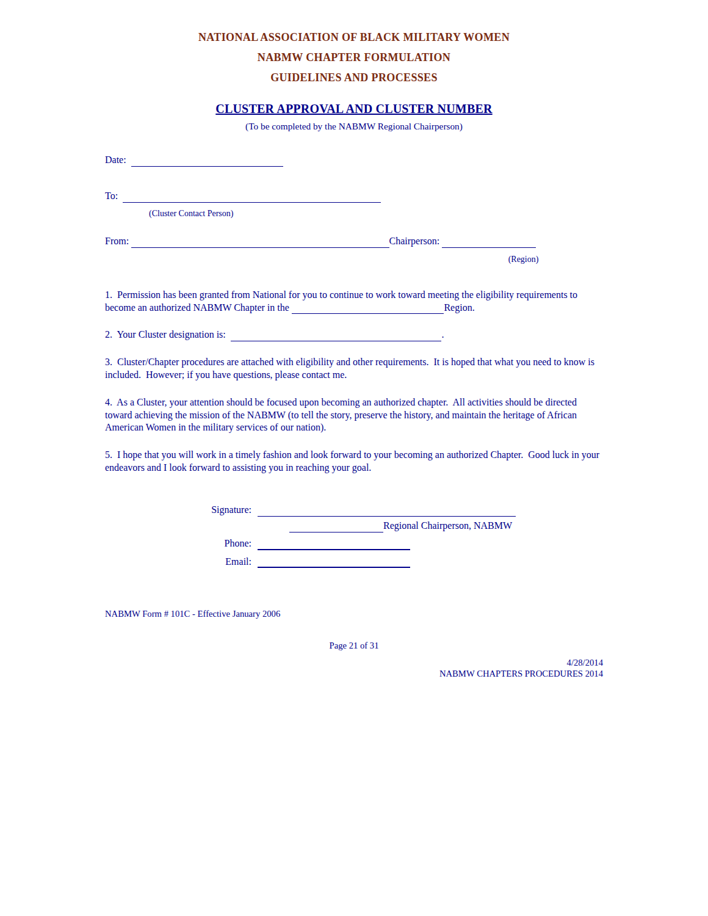NATIONAL ASSOCIATION OF BLACK MILITARY WOMEN
NABMW CHAPTER FORMULATION
GUIDELINES AND PROCESSES
CLUSTER APPROVAL AND CLUSTER NUMBER
(To be completed by the NABMW Regional Chairperson)
Date:
To:
(Cluster Contact Person)
From: Chairperson:
(Region)
1. Permission has been granted from National for you to continue to work toward meeting the eligibility requirements to become an authorized NABMW Chapter in the Region.
2. Your Cluster designation is: .
3. Cluster/Chapter procedures are attached with eligibility and other requirements. It is hoped that what you need to know is included. However; if you have questions, please contact me.
4. As a Cluster, your attention should be focused upon becoming an authorized chapter. All activities should be directed toward achieving the mission of the NABMW (to tell the story, preserve the history, and maintain the heritage of African American Women in the military services of our nation).
5. I hope that you will work in a timely fashion and look forward to your becoming an authorized Chapter. Good luck in your endeavors and I look forward to assisting you in reaching your goal.
Signature:
Regional Chairperson, NABMW
Phone:
Email:
NABMW Form # 101C - Effective January 2006
Page 21 of 31
4/28/2014
NABMW CHAPTERS PROCEDURES 2014